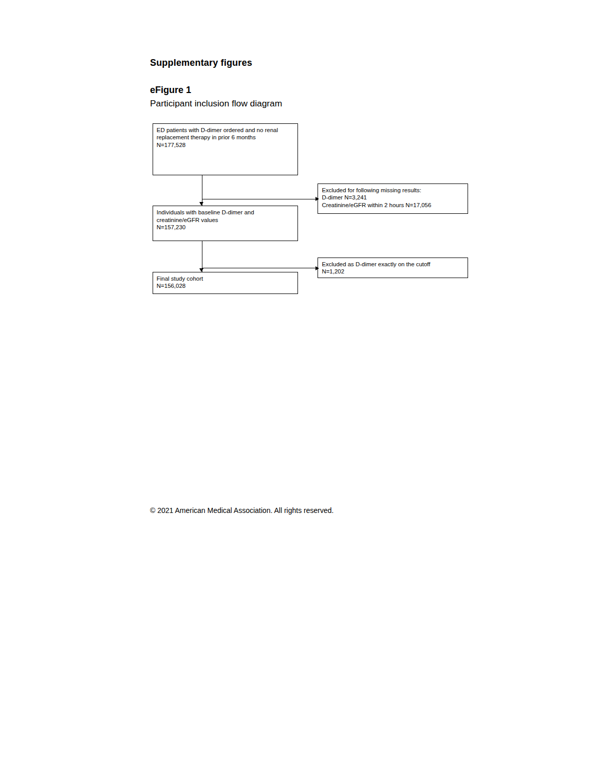Supplementary figures
eFigure 1
Participant inclusion flow diagram
ED patients with D-dimer ordered and no renal replacement therapy in prior 6 months
N=177,528
Individuals with baseline D-dimer and creatinine/eGFR values
N=157,230
Final study cohort
N=156,028
Excluded for following missing results:
D-dimer N=3,241
Creatinine/eGFR within 2 hours N=17,056
Excluded as D-dimer exactly on the cutoff
N=1,202
© 2021 American Medical Association. All rights reserved.